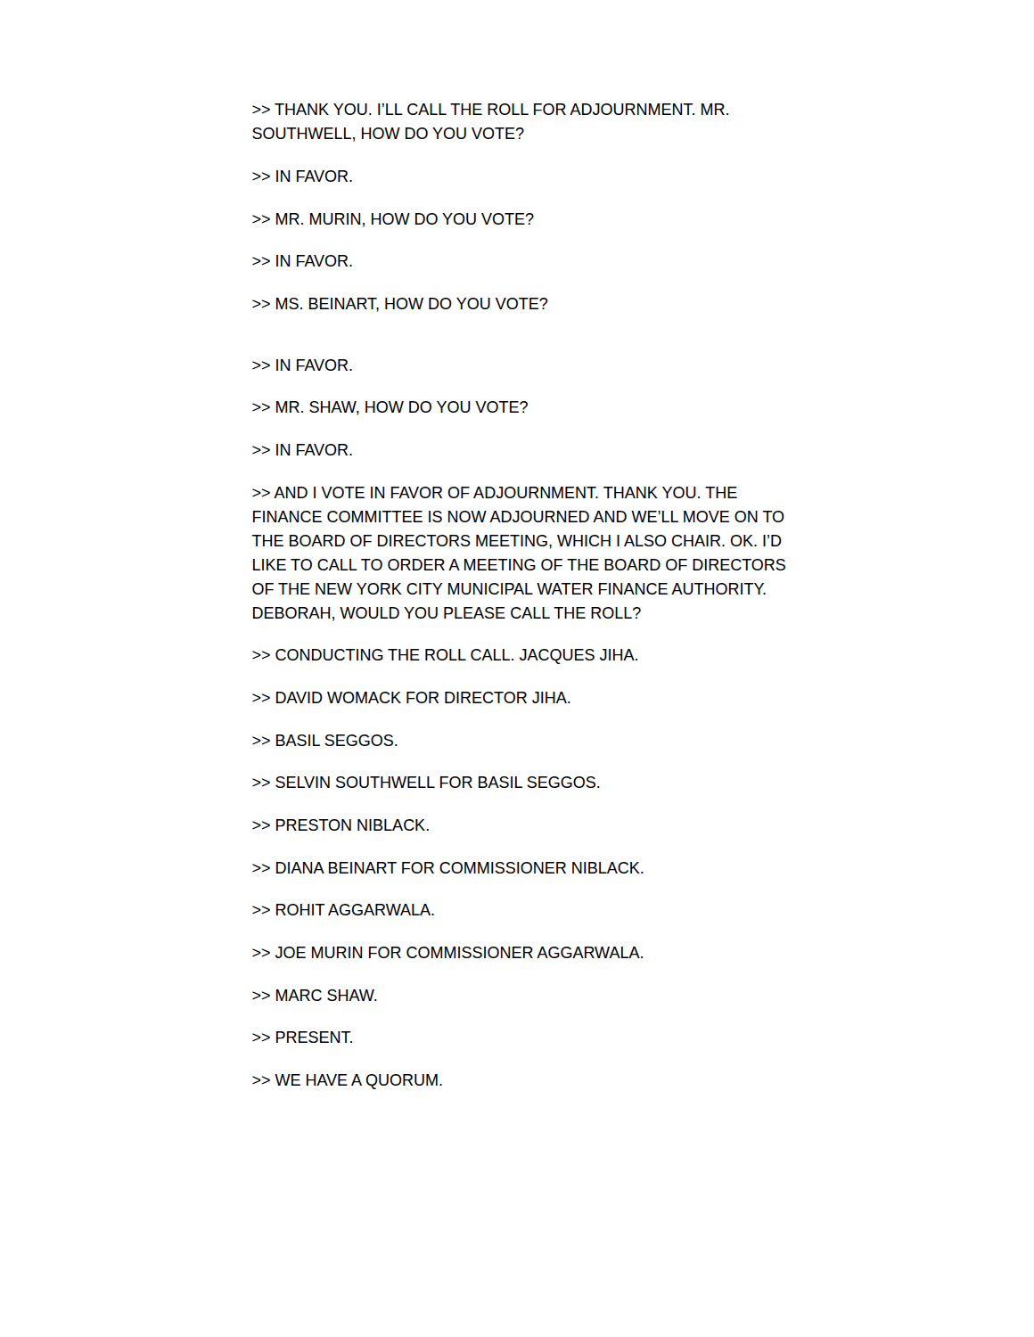>> Thank you. I’ll call the roll for adjournment. Mr. Southwell, how do you vote?
>> In favor.
>> Mr. Murin, how do you vote?
>> In favor.
>> Ms. Beinart, how do you vote?
>> In favor.
>> Mr. Shaw, how do you vote?
>> In favor.
>> And I vote in favor of adjournment. Thank you. The Finance Committee is now adjourned and we’ll move on to the Board of Directors meeting, which I also chair. OK. I’d like to call to order a meeting of the Board of Directors of the New York City Municipal Water Finance Authority. Deborah, would you please call the roll?
>> Conducting the roll call. Jacques Jiha.
>> David Womack for Director Jiha.
>> Basil Seggos.
>> Selvin Southwell for Basil Seggos.
>> Preston Niblack.
>> Diana Beinart for Commissioner Niblack.
>> Rohit Aggarwala.
>> Joe Murin for Commissioner Aggarwala.
>> Marc Shaw.
>> Present.
>> We have a quorum.